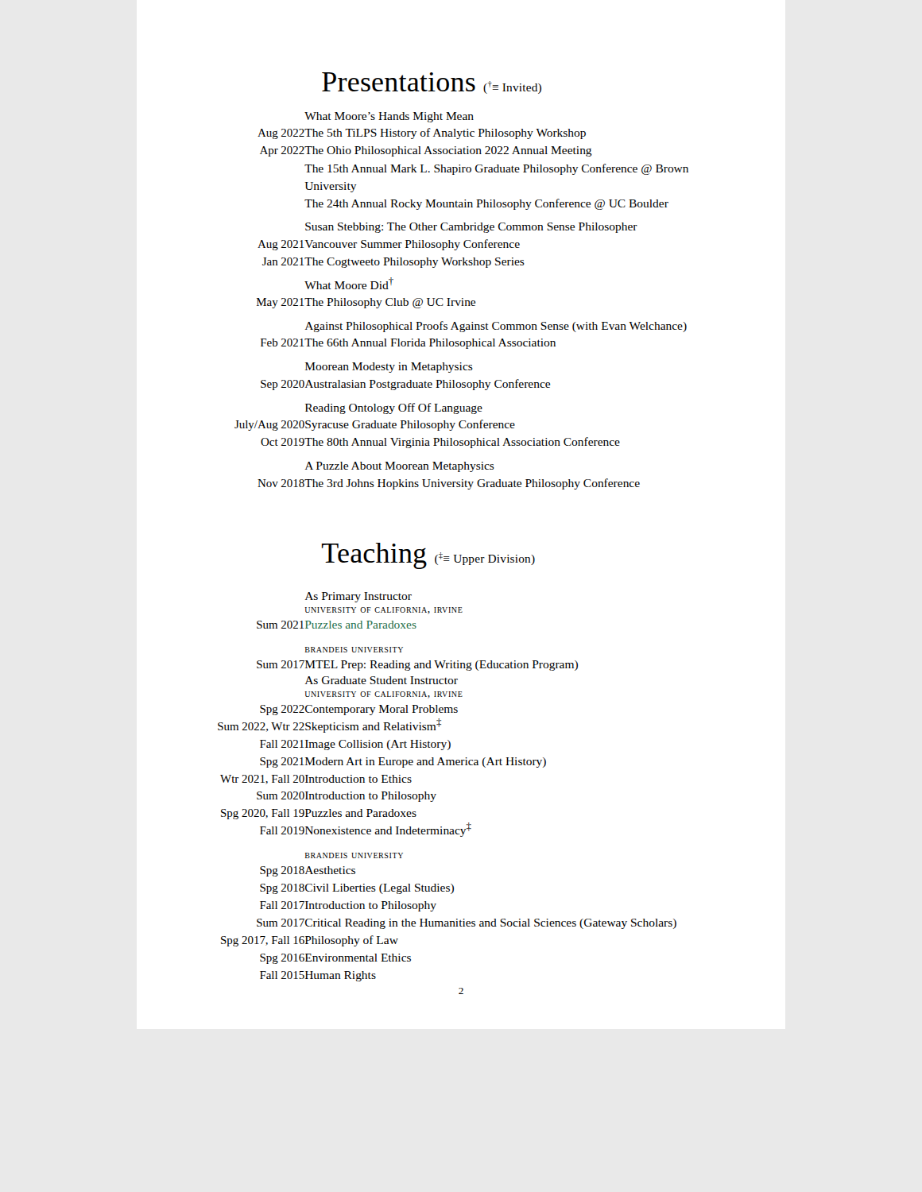Presentations (†≡ Invited)
| | What Moore’s Hands Might Mean |
| Aug 2022 | The 5th TiLPS History of Analytic Philosophy Workshop |
| Apr 2022 | The Ohio Philosophical Association 2022 Annual Meeting |
| | The 15th Annual Mark L. Shapiro Graduate Philosophy Conference @ Brown University |
| | The 24th Annual Rocky Mountain Philosophy Conference @ UC Boulder |
| | Susan Stebbing: The Other Cambridge Common Sense Philosopher |
| Aug 2021 | Vancouver Summer Philosophy Conference |
| Jan 2021 | The Cogtweeto Philosophy Workshop Series |
| | What Moore Did † |
| May 2021 | The Philosophy Club @ UC Irvine |
| | Against Philosophical Proofs Against Common Sense (with Evan Welchance) |
| Feb 2021 | The 66th Annual Florida Philosophical Association |
| | Moorean Modesty in Metaphysics |
| Sep 2020 | Australasian Postgraduate Philosophy Conference |
| | Reading Ontology Off Of Language |
| July/Aug 2020 | Syracuse Graduate Philosophy Conference |
| Oct 2019 | The 80th Annual Virginia Philosophical Association Conference |
| | A Puzzle About Moorean Metaphysics |
| Nov 2018 | The 3rd Johns Hopkins University Graduate Philosophy Conference |
Teaching (‡≡ Upper Division)
| | As Primary Instructor |
| | university of california, irvine |
| Sum 2021 | Puzzles and Paradoxes |
| | brandeis university |
| Sum 2017 | MTEL Prep: Reading and Writing (Education Program) |
| | As Graduate Student Instructor |
| | university of california, irvine |
| Spg 2022 | Contemporary Moral Problems |
| Sum 2022, Wtr 22 | Skepticism and Relativism ‡ |
| Fall 2021 | Image Collision (Art History) |
| Spg 2021 | Modern Art in Europe and America (Art History) |
| Wtr 2021, Fall 20 | Introduction to Ethics |
| Sum 2020 | Introduction to Philosophy |
| Spg 2020, Fall 19 | Puzzles and Paradoxes |
| Fall 2019 | Nonexistence and Indeterminacy ‡ |
| | brandeis university |
| Spg 2018 | Aesthetics |
| Spg 2018 | Civil Liberties (Legal Studies) |
| Fall 2017 | Introduction to Philosophy |
| Sum 2017 | Critical Reading in the Humanities and Social Sciences (Gateway Scholars) |
| Spg 2017, Fall 16 | Philosophy of Law |
| Spg 2016 | Environmental Ethics |
| Fall 2015 | Human Rights |
2